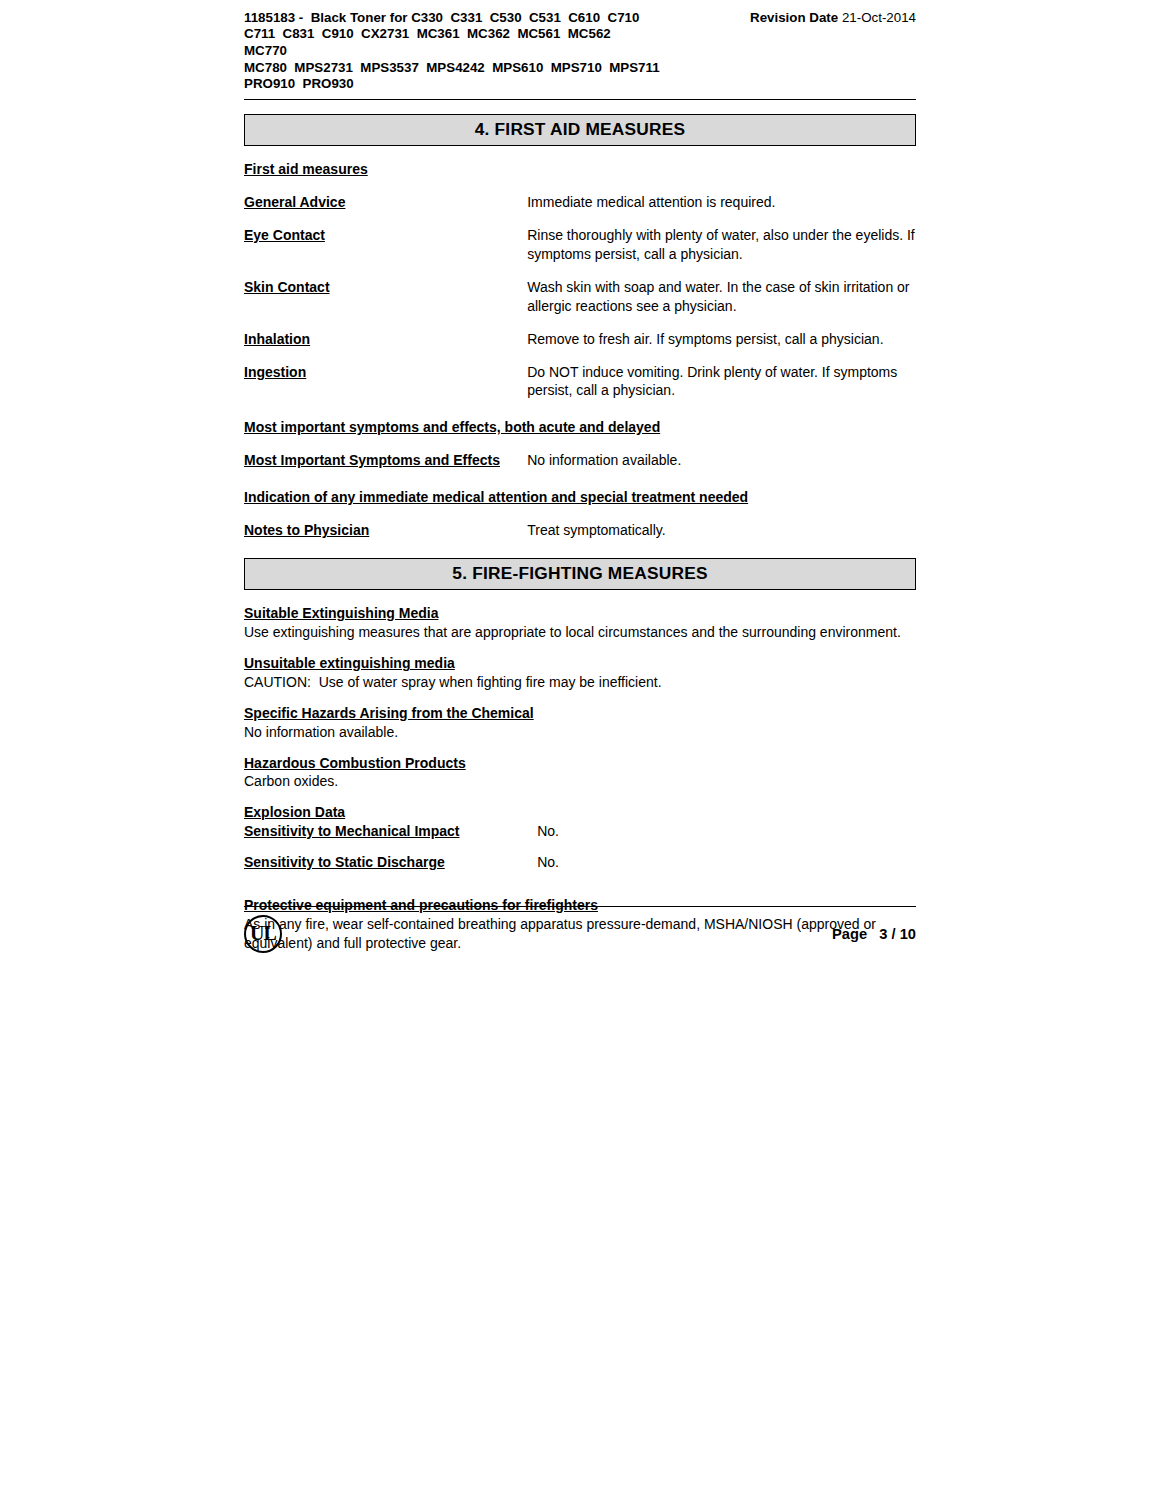1185183 - Black Toner for C330 C331 C530 C531 C610 C710
C711 C831 C910 CX2731 MC361 MC362 MC561 MC562 MC770
MC780 MPS2731 MPS3537 MPS4242 MPS610 MPS710 MPS711
PRO910 PRO930
Revision Date 21-Oct-2014
4. FIRST AID MEASURES
First aid measures
| General Advice | Immediate medical attention is required. |
| Eye Contact | Rinse thoroughly with plenty of water, also under the eyelids. If symptoms persist, call a physician. |
| Skin Contact | Wash skin with soap and water. In the case of skin irritation or allergic reactions see a physician. |
| Inhalation | Remove to fresh air. If symptoms persist, call a physician. |
| Ingestion | Do NOT induce vomiting. Drink plenty of water. If symptoms persist, call a physician. |
Most important symptoms and effects, both acute and delayed
| Most Important Symptoms and Effects | No information available. |
Indication of any immediate medical attention and special treatment needed
| Notes to Physician | Treat symptomatically. |
5. FIRE-FIGHTING MEASURES
Suitable Extinguishing Media
Use extinguishing measures that are appropriate to local circumstances and the surrounding environment.
Unsuitable extinguishing media
CAUTION: Use of water spray when fighting fire may be inefficient.
Specific Hazards Arising from the Chemical
No information available.
Hazardous Combustion Products
Carbon oxides.
| Explosion Data |
| Sensitivity to Mechanical Impact | No. |
| Sensitivity to Static Discharge | No. |
Protective equipment and precautions for firefighters
As in any fire, wear self-contained breathing apparatus pressure-demand, MSHA/NIOSH (approved or equivalent) and full protective gear.
UL
Page 3 / 10